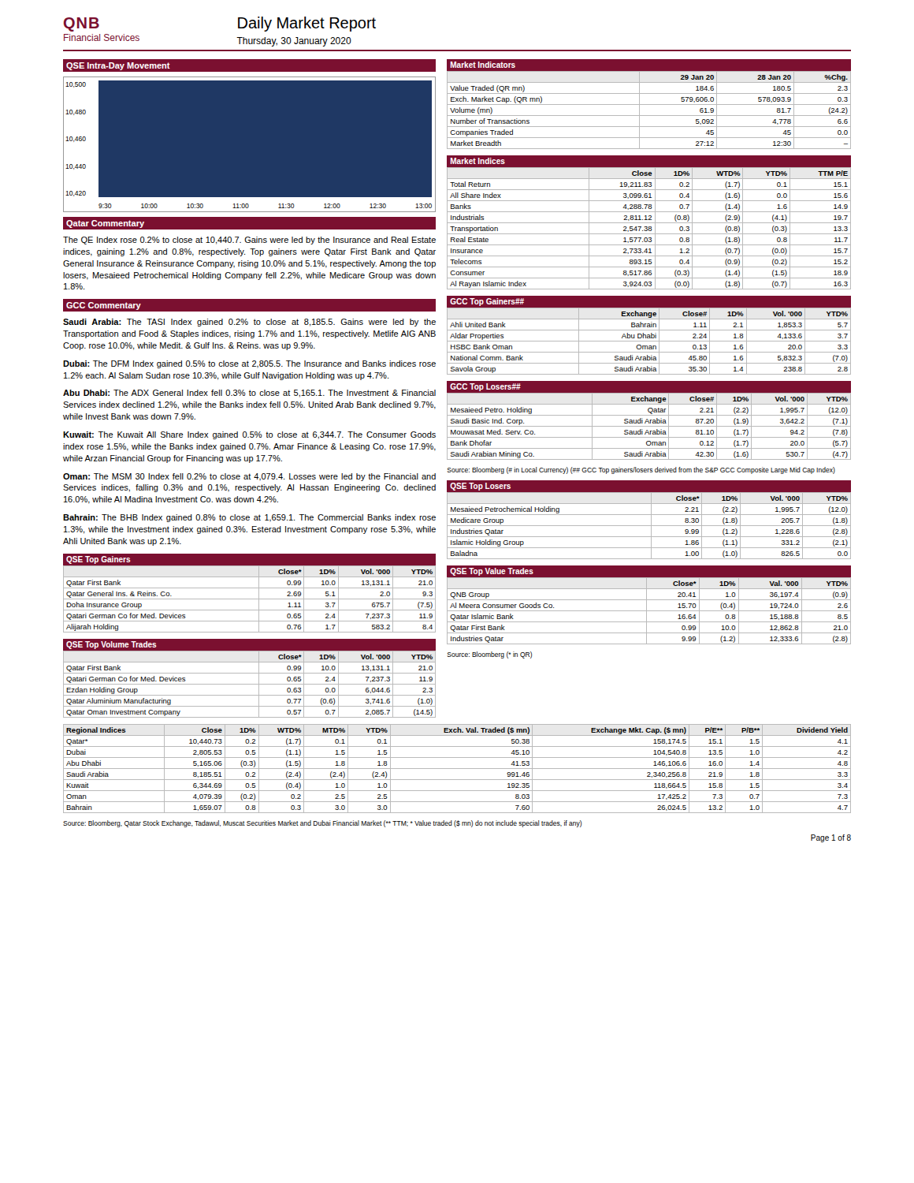QNB
Financial Services
Daily Market Report
Thursday, 30 January 2020
QSE Intra-Day Movement
10,500
10,480
10,460
10,440
10,420
9:3010:0010:3011:0011:3012:0012:3013:00
Qatar Commentary
The QE Index rose 0.2% to close at 10,440.7. Gains were led by the Insurance and Real Estate indices, gaining 1.2% and 0.8%, respectively. Top gainers were Qatar First Bank and Qatar General Insurance & Reinsurance Company, rising 10.0% and 5.1%, respectively. Among the top losers, Mesaieed Petrochemical Holding Company fell 2.2%, while Medicare Group was down 1.8%.
GCC Commentary
Saudi Arabia: The TASI Index gained 0.2% to close at 8,185.5. Gains were led by the Transportation and Food & Staples indices, rising 1.7% and 1.1%, respectively. Metlife AIG ANB Coop. rose 10.0%, while Medit. & Gulf Ins. & Reins. was up 9.9%.
Dubai: The DFM Index gained 0.5% to close at 2,805.5. The Insurance and Banks indices rose 1.2% each. Al Salam Sudan rose 10.3%, while Gulf Navigation Holding was up 4.7%.
Abu Dhabi: The ADX General Index fell 0.3% to close at 5,165.1. The Investment & Financial Services index declined 1.2%, while the Banks index fell 0.5%. United Arab Bank declined 9.7%, while Invest Bank was down 7.9%.
Kuwait: The Kuwait All Share Index gained 0.5% to close at 6,344.7. The Consumer Goods index rose 1.5%, while the Banks index gained 0.7%. Amar Finance & Leasing Co. rose 17.9%, while Arzan Financial Group for Financing was up 17.7%.
Oman: The MSM 30 Index fell 0.2% to close at 4,079.4. Losses were led by the Financial and Services indices, falling 0.3% and 0.1%, respectively. Al Hassan Engineering Co. declined 16.0%, while Al Madina Investment Co. was down 4.2%.
Bahrain: The BHB Index gained 0.8% to close at 1,659.1. The Commercial Banks index rose 1.3%, while the Investment index gained 0.3%. Esterad Investment Company rose 5.3%, while Ahli United Bank was up 2.1%.
QSE Top Gainers
| | Close* | 1D% | Vol. '000 | YTD% |
| --- | --- | --- | --- | --- |
| Qatar First Bank | 0.99 | 10.0 | 13,131.1 | 21.0 |
| Qatar General Ins. & Reins. Co. | 2.69 | 5.1 | 2.0 | 9.3 |
| Doha Insurance Group | 1.11 | 3.7 | 675.7 | (7.5) |
| Qatari German Co for Med. Devices | 0.65 | 2.4 | 7,237.3 | 11.9 |
| Alijarah Holding | 0.76 | 1.7 | 583.2 | 8.4 |
QSE Top Volume Trades
| | Close* | 1D% | Vol. '000 | YTD% |
| --- | --- | --- | --- | --- |
| Qatar First Bank | 0.99 | 10.0 | 13,131.1 | 21.0 |
| Qatari German Co for Med. Devices | 0.65 | 2.4 | 7,237.3 | 11.9 |
| Ezdan Holding Group | 0.63 | 0.0 | 6,044.6 | 2.3 |
| Qatar Aluminium Manufacturing | 0.77 | (0.6) | 3,741.6 | (1.0) |
| Qatar Oman Investment Company | 0.57 | 0.7 | 2,085.7 | (14.5) |
Market Indicators
| | 29 Jan 20 | 28 Jan 20 | %Chg. |
| --- | --- | --- | --- |
| Value Traded (QR mn) | 184.6 | 180.5 | 2.3 |
| Exch. Market Cap. (QR mn) | 579,606.0 | 578,093.9 | 0.3 |
| Volume (mn) | 61.9 | 81.7 | (24.2) |
| Number of Transactions | 5,092 | 4,778 | 6.6 |
| Companies Traded | 45 | 45 | 0.0 |
| Market Breadth | 27:12 | 12:30 | – |
Market Indices
| | Close | 1D% | WTD% | YTD% | TTM P/E |
| --- | --- | --- | --- | --- | --- |
| Total Return | 19,211.83 | 0.2 | (1.7) | 0.1 | 15.1 |
| All Share Index | 3,099.61 | 0.4 | (1.6) | 0.0 | 15.6 |
| Banks | 4,288.78 | 0.7 | (1.4) | 1.6 | 14.9 |
| Industrials | 2,811.12 | (0.8) | (2.9) | (4.1) | 19.7 |
| Transportation | 2,547.38 | 0.3 | (0.8) | (0.3) | 13.3 |
| Real Estate | 1,577.03 | 0.8 | (1.8) | 0.8 | 11.7 |
| Insurance | 2,733.41 | 1.2 | (0.7) | (0.0) | 15.7 |
| Telecoms | 893.15 | 0.4 | (0.9) | (0.2) | 15.2 |
| Consumer | 8,517.86 | (0.3) | (1.4) | (1.5) | 18.9 |
| Al Rayan Islamic Index | 3,924.03 | (0.0) | (1.8) | (0.7) | 16.3 |
GCC Top Gainers##
| | Exchange | Close# | 1D% | Vol. '000 | YTD% |
| --- | --- | --- | --- | --- | --- |
| Ahli United Bank | Bahrain | 1.11 | 2.1 | 1,853.3 | 5.7 |
| Aldar Properties | Abu Dhabi | 2.24 | 1.8 | 4,133.6 | 3.7 |
| HSBC Bank Oman | Oman | 0.13 | 1.6 | 20.0 | 3.3 |
| National Comm. Bank | Saudi Arabia | 45.80 | 1.6 | 5,832.3 | (7.0) |
| Savola Group | Saudi Arabia | 35.30 | 1.4 | 238.8 | 2.8 |
GCC Top Losers##
| | Exchange | Close# | 1D% | Vol. '000 | YTD% |
| --- | --- | --- | --- | --- | --- |
| Mesaieed Petro. Holding | Qatar | 2.21 | (2.2) | 1,995.7 | (12.0) |
| Saudi Basic Ind. Corp. | Saudi Arabia | 87.20 | (1.9) | 3,642.2 | (7.1) |
| Mouwasat Med. Serv. Co. | Saudi Arabia | 81.10 | (1.7) | 94.2 | (7.8) |
| Bank Dhofar | Oman | 0.12 | (1.7) | 20.0 | (5.7) |
| Saudi Arabian Mining Co. | Saudi Arabia | 42.30 | (1.6) | 530.7 | (4.7) |
Source: Bloomberg (# in Local Currency) (## GCC Top gainers/losers derived from the S&P GCC Composite Large Mid Cap Index)
QSE Top Losers
| | Close* | 1D% | Vol. '000 | YTD% |
| --- | --- | --- | --- | --- |
| Mesaieed Petrochemical Holding | 2.21 | (2.2) | 1,995.7 | (12.0) |
| Medicare Group | 8.30 | (1.8) | 205.7 | (1.8) |
| Industries Qatar | 9.99 | (1.2) | 1,228.6 | (2.8) |
| Islamic Holding Group | 1.86 | (1.1) | 331.2 | (2.1) |
| Baladna | 1.00 | (1.0) | 826.5 | 0.0 |
QSE Top Value Trades
| | Close* | 1D% | Val. '000 | YTD% |
| --- | --- | --- | --- | --- |
| QNB Group | 20.41 | 1.0 | 36,197.4 | (0.9) |
| Al Meera Consumer Goods Co. | 15.70 | (0.4) | 19,724.0 | 2.6 |
| Qatar Islamic Bank | 16.64 | 0.8 | 15,188.8 | 8.5 |
| Qatar First Bank | 0.99 | 10.0 | 12,862.8 | 21.0 |
| Industries Qatar | 9.99 | (1.2) | 12,333.6 | (2.8) |
Source: Bloomberg (* in QR)
| Regional Indices | Close | 1D% | WTD% | MTD% | YTD% | Exch. Val. Traded ($ mn) | Exchange Mkt. Cap. ($ mn) | P/E** | P/B** | Dividend Yield |
| --- | --- | --- | --- | --- | --- | --- | --- | --- | --- | --- |
| Qatar* | 10,440.73 | 0.2 | (1.7) | 0.1 | 0.1 | 50.38 | 158,174.5 | 15.1 | 1.5 | 4.1 |
| Dubai | 2,805.53 | 0.5 | (1.1) | 1.5 | 1.5 | 45.10 | 104,540.8 | 13.5 | 1.0 | 4.2 |
| Abu Dhabi | 5,165.06 | (0.3) | (1.5) | 1.8 | 1.8 | 41.53 | 146,106.6 | 16.0 | 1.4 | 4.8 |
| Saudi Arabia | 8,185.51 | 0.2 | (2.4) | (2.4) | (2.4) | 991.46 | 2,340,256.8 | 21.9 | 1.8 | 3.3 |
| Kuwait | 6,344.69 | 0.5 | (0.4) | 1.0 | 1.0 | 192.35 | 118,664.5 | 15.8 | 1.5 | 3.4 |
| Oman | 4,079.39 | (0.2) | 0.2 | 2.5 | 2.5 | 8.03 | 17,425.2 | 7.3 | 0.7 | 7.3 |
| Bahrain | 1,659.07 | 0.8 | 0.3 | 3.0 | 3.0 | 7.60 | 26,024.5 | 13.2 | 1.0 | 4.7 |
Source: Bloomberg, Qatar Stock Exchange, Tadawul, Muscat Securities Market and Dubai Financial Market (** TTM; * Value traded ($ mn) do not include special trades, if any)
Page 1 of 8